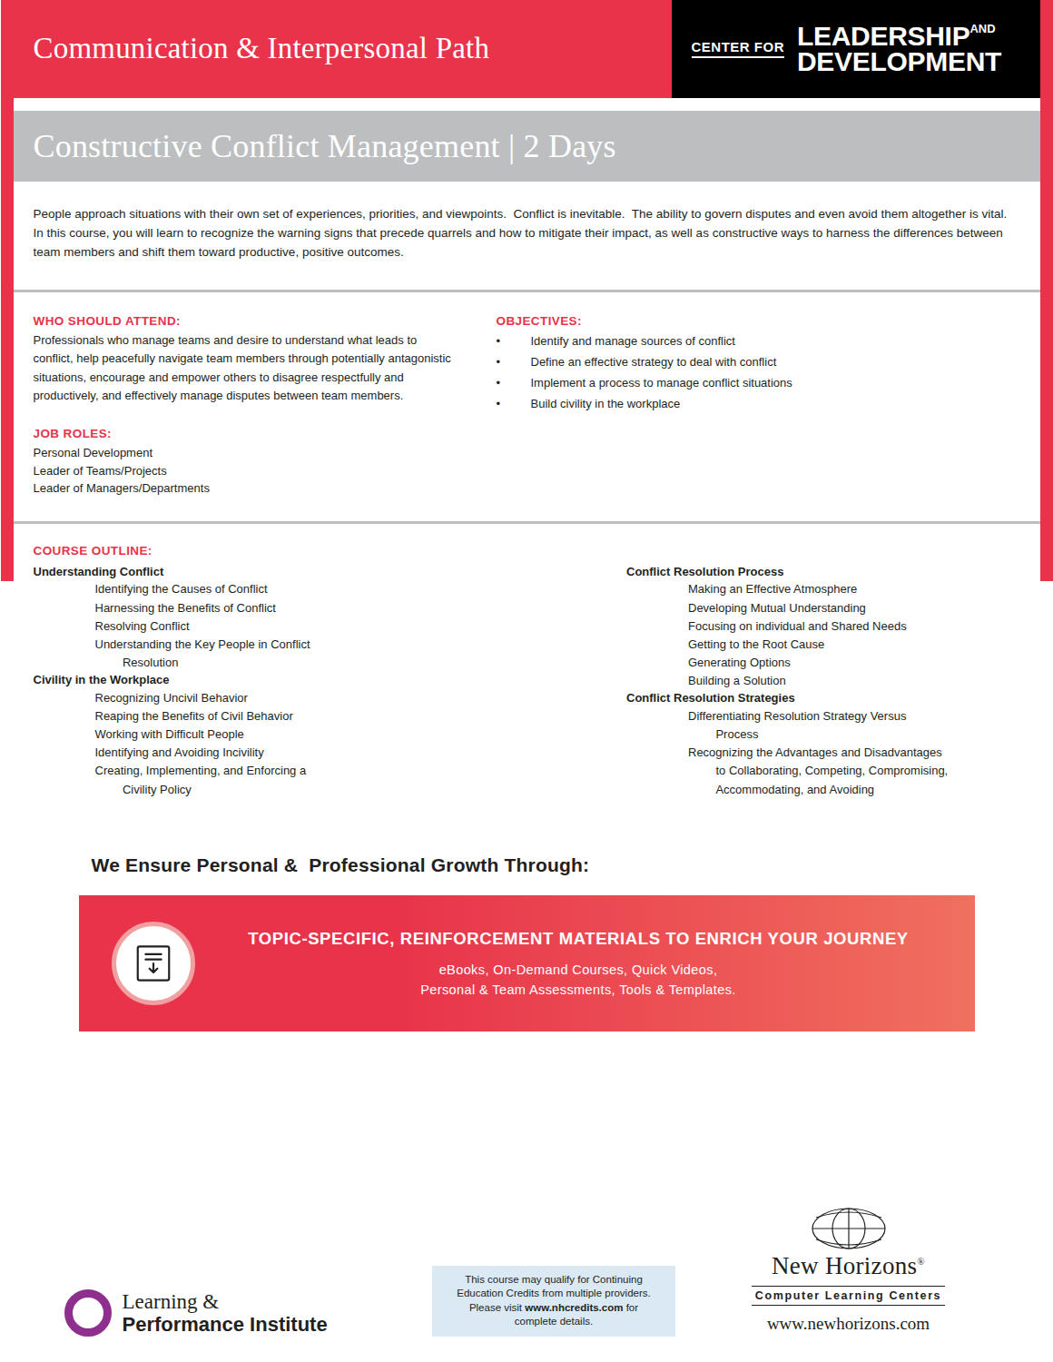Communication & Interpersonal Path
CENTER FOR
LEADERSHIPAND
DEVELOPMENT
Constructive Conflict Management | 2 Days
People approach situations with their own set of experiences, priorities, and viewpoints. Conflict is inevitable. The ability to govern disputes and even avoid them altogether is vital. In this course, you will learn to recognize the warning signs that precede quarrels and how to mitigate their impact, as well as constructive ways to harness the differences between team members and shift them toward productive, positive outcomes.
WHO SHOULD ATTEND:
Professionals who manage teams and desire to understand what leads to conflict, help peacefully navigate team members through potentially antagonistic situations, encourage and empower others to disagree respectfully and productively, and effectively manage disputes between team members.
JOB ROLES:
Personal Development
Leader of Teams/Projects
Leader of Managers/Departments
OBJECTIVES:
•Identify and manage sources of conflict
•Define an effective strategy to deal with conflict
•Implement a process to manage conflict situations
•Build civility in the workplace
COURSE OUTLINE:
Understanding Conflict
Identifying the Causes of Conflict
Harnessing the Benefits of Conflict
Resolving Conflict
Understanding the Key People in Conflict
Resolution
Civility in the Workplace
Recognizing Uncivil Behavior
Reaping the Benefits of Civil Behavior
Working with Difficult People
Identifying and Avoiding Incivility
Creating, Implementing, and Enforcing a
Civility Policy
Conflict Resolution Process
Making an Effective Atmosphere
Developing Mutual Understanding
Focusing on individual and Shared Needs
Getting to the Root Cause
Generating Options
Building a Solution
Conflict Resolution Strategies
Differentiating Resolution Strategy Versus
Process
Recognizing the Advantages and Disadvantages
to Collaborating, Competing, Compromising,
Accommodating, and Avoiding
We Ensure Personal & Professional Growth Through:
TOPIC-SPECIFIC, REINFORCEMENT MATERIALS TO ENRICH YOUR JOURNEY
eBooks, On-Demand Courses, Quick Videos,
Personal & Team Assessments, Tools & Templates.
Learning &
Performance Institute
This course may qualify for Continuing
Education Credits from multiple providers.
Please visit www.nhcredits.com for
complete details.
New Horizons®
Computer Learning Centers
www.newhorizons.com